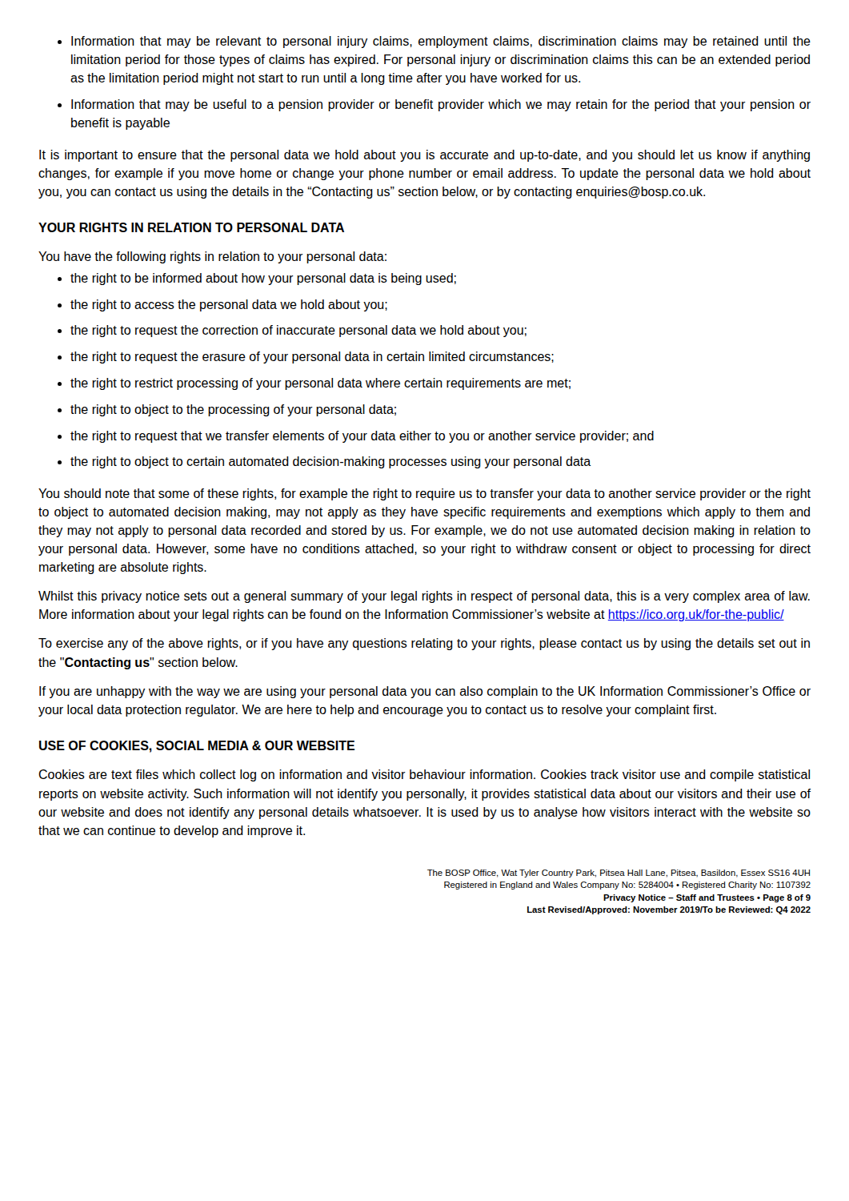Information that may be relevant to personal injury claims, employment claims, discrimination claims may be retained until the limitation period for those types of claims has expired. For personal injury or discrimination claims this can be an extended period as the limitation period might not start to run until a long time after you have worked for us.
Information that may be useful to a pension provider or benefit provider which we may retain for the period that your pension or benefit is payable
It is important to ensure that the personal data we hold about you is accurate and up-to-date, and you should let us know if anything changes, for example if you move home or change your phone number or email address. To update the personal data we hold about you, you can contact us using the details in the “Contacting us” section below, or by contacting enquiries@bosp.co.uk.
Your rights in relation to personal data
You have the following rights in relation to your personal data:
the right to be informed about how your personal data is being used;
the right to access the personal data we hold about you;
the right to request the correction of inaccurate personal data we hold about you;
the right to request the erasure of your personal data in certain limited circumstances;
the right to restrict processing of your personal data where certain requirements are met;
the right to object to the processing of your personal data;
the right to request that we transfer elements of your data either to you or another service provider; and
the right to object to certain automated decision-making processes using your personal data
You should note that some of these rights, for example the right to require us to transfer your data to another service provider or the right to object to automated decision making, may not apply as they have specific requirements and exemptions which apply to them and they may not apply to personal data recorded and stored by us. For example, we do not use automated decision making in relation to your personal data. However, some have no conditions attached, so your right to withdraw consent or object to processing for direct marketing are absolute rights.
Whilst this privacy notice sets out a general summary of your legal rights in respect of personal data, this is a very complex area of law. More information about your legal rights can be found on the Information Commissioner’s website at https://ico.org.uk/for-the-public/
To exercise any of the above rights, or if you have any questions relating to your rights, please contact us by using the details set out in the "Contacting us" section below.
If you are unhappy with the way we are using your personal data you can also complain to the UK Information Commissioner’s Office or your local data protection regulator. We are here to help and encourage you to contact us to resolve your complaint first.
Use of cookies, social media & our website
Cookies are text files which collect log on information and visitor behaviour information. Cookies track visitor use and compile statistical reports on website activity. Such information will not identify you personally, it provides statistical data about our visitors and their use of our website and does not identify any personal details whatsoever. It is used by us to analyse how visitors interact with the website so that we can continue to develop and improve it.
The BOSP Office, Wat Tyler Country Park, Pitsea Hall Lane, Pitsea, Basildon, Essex SS16 4UH
Registered in England and Wales Company No: 5284004 • Registered Charity No: 1107392
Privacy Notice – Staff and Trustees • Page 8 of 9
Last Revised/Approved: November 2019/To be Reviewed: Q4 2022